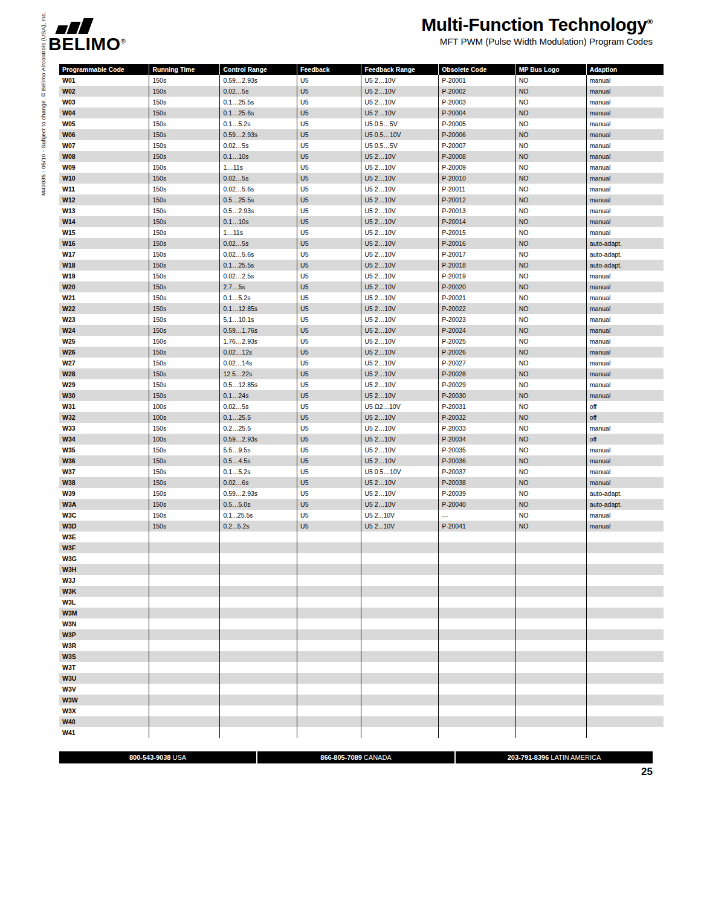M40035 - 05/10 - Subject to change. © Belimo Aircontrols (USA), Inc.
BELIMO®
Multi-Function Technology®
MFT PWM (Pulse Width Modulation) Program Codes
| Programmable Code | Running Time | Control Range | Feedback | Feedback Range | Obsolete Code | MP Bus Logo | Adaption |
| --- | --- | --- | --- | --- | --- | --- | --- |
| W01 | 150s | 0.59…2.93s | U5 | U5 2…10V | P-20001 | NO | manual |
| W02 | 150s | 0.02…5s | U5 | U5 2…10V | P-20002 | NO | manual |
| W03 | 150s | 0.1…25.5s | U5 | U5 2…10V | P-20003 | NO | manual |
| W04 | 150s | 0.1…25.6s | U5 | U5 2…10V | P-20004 | NO | manual |
| W05 | 150s | 0.1…5.2s | U5 | U5 0.5…5V | P-20005 | NO | manual |
| W06 | 150s | 0.59…2.93s | U5 | U5 0.5…10V | P-20006 | NO | manual |
| W07 | 150s | 0.02…5s | U5 | U5 0.5…5V | P-20007 | NO | manual |
| W08 | 150s | 0.1…10s | U5 | U5 2…10V | P-20008 | NO | manual |
| W09 | 150s | 1…11s | U5 | U5 2…10V | P-20009 | NO | manual |
| W10 | 150s | 0.02…5s | U5 | U5 2…10V | P-20010 | NO | manual |
| W11 | 150s | 0.02…5.6s | U5 | U5 2…10V | P-20011 | NO | manual |
| W12 | 150s | 0.5…25.5s | U5 | U5 2…10V | P-20012 | NO | manual |
| W13 | 150s | 0.5…2.93s | U5 | U5 2…10V | P-20013 | NO | manual |
| W14 | 150s | 0.1…10s | U5 | U5 2…10V | P-20014 | NO | manual |
| W15 | 150s | 1…11s | U5 | U5 2…10V | P-20015 | NO | manual |
| W16 | 150s | 0.02…5s | U5 | U5 2…10V | P-20016 | NO | auto-adapt. |
| W17 | 150s | 0.02…5.6s | U5 | U5 2…10V | P-20017 | NO | auto-adapt. |
| W18 | 150s | 0.1…25.5s | U5 | U5 2…10V | P-20018 | NO | auto-adapt. |
| W19 | 150s | 0.02…2.5s | U5 | U5 2…10V | P-20019 | NO | manual |
| W20 | 150s | 2.7…5s | U5 | U5 2…10V | P-20020 | NO | manual |
| W21 | 150s | 0.1…5.2s | U5 | U5 2…10V | P-20021 | NO | manual |
| W22 | 150s | 0.1…12.85s | U5 | U5 2…10V | P-20022 | NO | manual |
| W23 | 150s | 5.1…10.1s | U5 | U5 2…10V | P-20023 | NO | manual |
| W24 | 150s | 0.59…1.76s | U5 | U5 2…10V | P-20024 | NO | manual |
| W25 | 150s | 1.76…2.93s | U5 | U5 2…10V | P-20025 | NO | manual |
| W26 | 150s | 0.02…12s | U5 | U5 2…10V | P-20026 | NO | manual |
| W27 | 150s | 0.02…14s | U5 | U5 2…10V | P-20027 | NO | manual |
| W28 | 150s | 12.5…22s | U5 | U5 2…10V | P-20028 | NO | manual |
| W29 | 150s | 0.5…12.85s | U5 | U5 2…10V | P-20029 | NO | manual |
| W30 | 150s | 0.1…24s | U5 | U5 2…10V | P-20030 | NO | manual |
| W31 | 100s | 0.02…5s | U5 | U5 Ω2…10V | P-20031 | NO | off |
| W32 | 100s | 0.1…25.5 | U5 | U5 2…10V | P-20032 | NO | off |
| W33 | 150s | 0.2…25.5 | U5 | U5 2…10V | P-20033 | NO | manual |
| W34 | 100s | 0.59…2.93s | U5 | U5 2…10V | P-20034 | NO | off |
| W35 | 150s | 5.5…9.5s | U5 | U5 2…10V | P-20035 | NO | manual |
| W36 | 150s | 0.5…4.5s | U5 | U5 2…10V | P-20036 | NO | manual |
| W37 | 150s | 0.1…5.2s | U5 | U5 0.5…10V | P-20037 | NO | manual |
| W38 | 150s | 0.02…6s | U5 | U5 2…10V | P-20038 | NO | manual |
| W39 | 150s | 0.59…2.93s | U5 | U5 2…10V | P-20039 | NO | auto-adapt. |
| W3A | 150s | 0.5…5.0s | U5 | U5 2…10V | P-20040 | NO | auto-adapt. |
| W3C | 150s | 0.1...25.5s | U5 | U5 2...10V | --- | NO | manual |
| W3D | 150s | 0.2...5.2s | U5 | U5 2...10V | P-20041 | NO | manual |
| W3E | | | | | | | |
| W3F | | | | | | | |
| W3G | | | | | | | |
| W3H | | | | | | | |
| W3J | | | | | | | |
| W3K | | | | | | | |
| W3L | | | | | | | |
| W3M | | | | | | | |
| W3N | | | | | | | |
| W3P | | | | | | | |
| W3R | | | | | | | |
| W3S | | | | | | | |
| W3T | | | | | | | |
| W3U | | | | | | | |
| W3V | | | | | | | |
| W3W | | | | | | | |
| W3X | | | | | | | |
| W40 | | | | | | | |
| W41 | | | | | | | |
800-543-9038 USA
866-805-7089 CANADA
203-791-8396 LATIN AMERICA
25